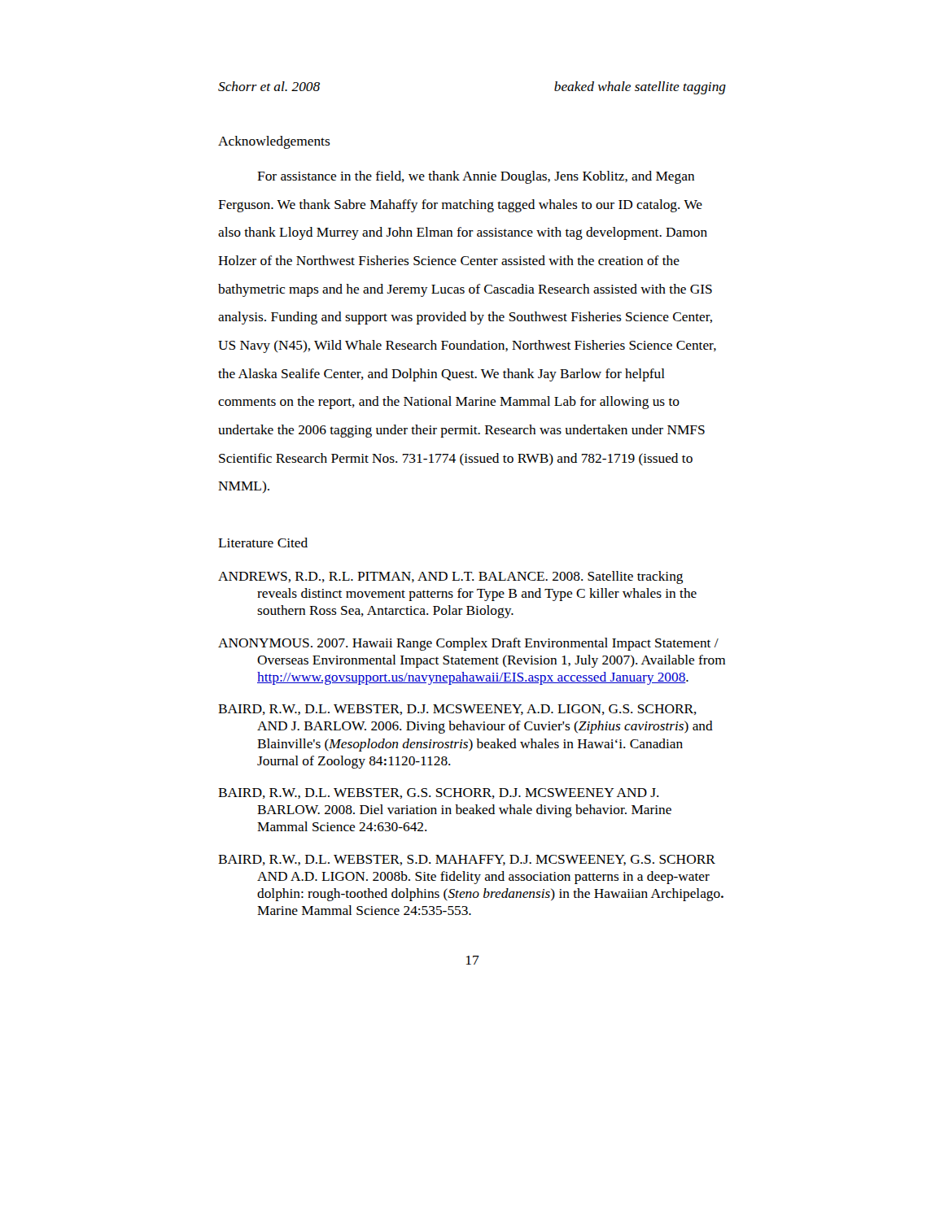Schorr et al. 2008
beaked whale satellite tagging
Acknowledgements
For assistance in the field, we thank Annie Douglas, Jens Koblitz, and Megan Ferguson. We thank Sabre Mahaffy for matching tagged whales to our ID catalog. We also thank Lloyd Murrey and John Elman for assistance with tag development. Damon Holzer of the Northwest Fisheries Science Center assisted with the creation of the bathymetric maps and he and Jeremy Lucas of Cascadia Research assisted with the GIS analysis. Funding and support was provided by the Southwest Fisheries Science Center, US Navy (N45), Wild Whale Research Foundation, Northwest Fisheries Science Center, the Alaska Sealife Center, and Dolphin Quest. We thank Jay Barlow for helpful comments on the report, and the National Marine Mammal Lab for allowing us to undertake the 2006 tagging under their permit. Research was undertaken under NMFS Scientific Research Permit Nos. 731-1774 (issued to RWB) and 782-1719 (issued to NMML).
Literature Cited
ANDREWS, R.D., R.L. PITMAN, AND L.T. BALANCE. 2008. Satellite tracking reveals distinct movement patterns for Type B and Type C killer whales in the southern Ross Sea, Antarctica. Polar Biology.
ANONYMOUS. 2007. Hawaii Range Complex Draft Environmental Impact Statement / Overseas Environmental Impact Statement (Revision 1, July 2007). Available from http://www.govsupport.us/navynepahawaii/EIS.aspx accessed January 2008.
BAIRD, R.W., D.L. WEBSTER, D.J. MCSWEENEY, A.D. LIGON, G.S. SCHORR, AND J. BARLOW. 2006. Diving behaviour of Cuvier's (Ziphius cavirostris) and Blainville's (Mesoplodon densirostris) beaked whales in Hawaiʻi. Canadian Journal of Zoology 84: 1120-1128.
BAIRD, R.W., D.L. WEBSTER, G.S. SCHORR, D.J. MCSWEENEY AND J. BARLOW. 2008. Diel variation in beaked whale diving behavior. Marine Mammal Science 24:630-642.
BAIRD, R.W., D.L. WEBSTER, S.D. MAHAFFY, D.J. MCSWEENEY, G.S. SCHORR AND A.D. LIGON. 2008b. Site fidelity and association patterns in a deep-water dolphin: rough-toothed dolphins (Steno bredanensis) in the Hawaiian Archipelago. Marine Mammal Science 24:535-553.
17